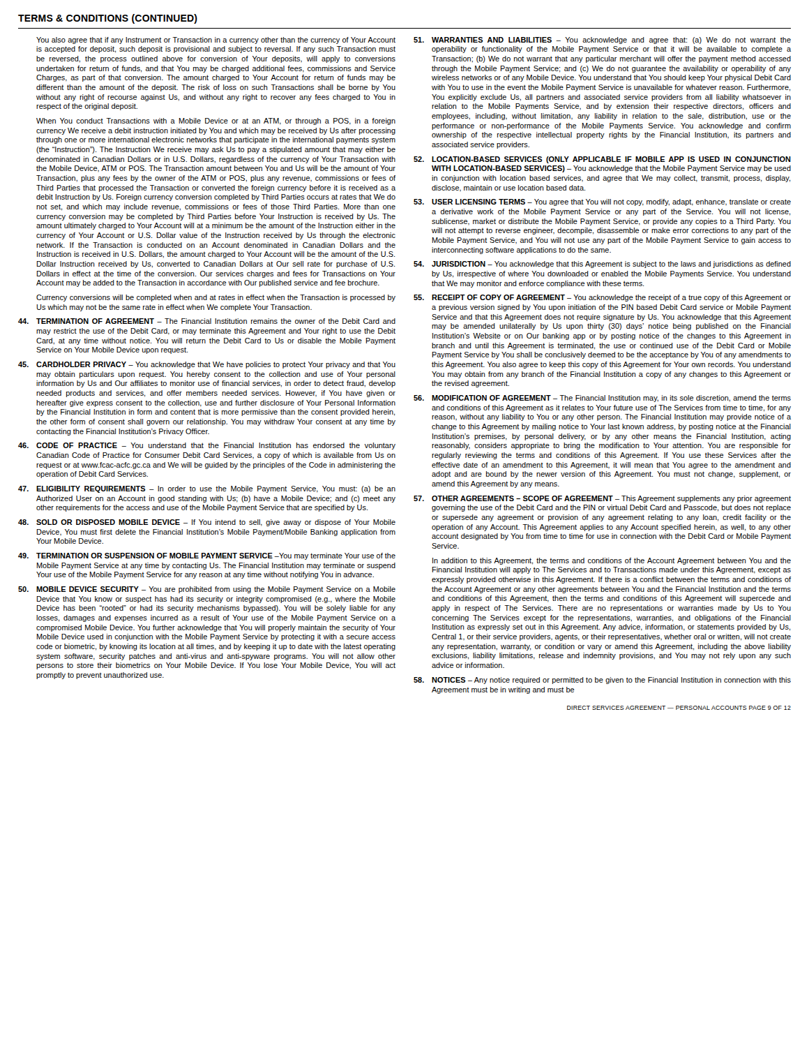TERMS & CONDITIONS (CONTINUED)
You also agree that if any Instrument or Transaction in a currency other than the currency of Your Account is accepted for deposit, such deposit is provisional and subject to reversal. If any such Transaction must be reversed, the process outlined above for conversion of Your deposits, will apply to conversions undertaken for return of funds, and that You may be charged additional fees, commissions and Service Charges, as part of that conversion. The amount charged to Your Account for return of funds may be different than the amount of the deposit. The risk of loss on such Transactions shall be borne by You without any right of recourse against Us, and without any right to recover any fees charged to You in respect of the original deposit.
When You conduct Transactions with a Mobile Device or at an ATM, or through a POS, in a foreign currency We receive a debit instruction initiated by You and which may be received by Us after processing through one or more international electronic networks that participate in the international payments system (the “Instruction”). The Instruction We receive may ask Us to pay a stipulated amount that may either be denominated in Canadian Dollars or in U.S. Dollars, regardless of the currency of Your Transaction with the Mobile Device, ATM or POS. The Transaction amount between You and Us will be the amount of Your Transaction, plus any fees by the owner of the ATM or POS, plus any revenue, commissions or fees of Third Parties that processed the Transaction or converted the foreign currency before it is received as a debit Instruction by Us. Foreign currency conversion completed by Third Parties occurs at rates that We do not set, and which may include revenue, commissions or fees of those Third Parties. More than one currency conversion may be completed by Third Parties before Your Instruction is received by Us. The amount ultimately charged to Your Account will at a minimum be the amount of the Instruction either in the currency of Your Account or U.S. Dollar value of the Instruction received by Us through the electronic network. If the Transaction is conducted on an Account denominated in Canadian Dollars and the Instruction is received in U.S. Dollars, the amount charged to Your Account will be the amount of the U.S. Dollar Instruction received by Us, converted to Canadian Dollars at Our sell rate for purchase of U.S. Dollars in effect at the time of the conversion. Our services charges and fees for Transactions on Your Account may be added to the Transaction in accordance with Our published service and fee brochure.
Currency conversions will be completed when and at rates in effect when the Transaction is processed by Us which may not be the same rate in effect when We complete Your Transaction.
44. TERMINATION OF AGREEMENT – The Financial Institution remains the owner of the Debit Card and may restrict the use of the Debit Card, or may terminate this Agreement and Your right to use the Debit Card, at any time without notice. You will return the Debit Card to Us or disable the Mobile Payment Service on Your Mobile Device upon request.
45. CARDHOLDER PRIVACY – You acknowledge that We have policies to protect Your privacy and that You may obtain particulars upon request. You hereby consent to the collection and use of Your personal information by Us and Our affiliates to monitor use of financial services, in order to detect fraud, develop needed products and services, and offer members needed services. However, if You have given or hereafter give express consent to the collection, use and further disclosure of Your Personal Information by the Financial Institution in form and content that is more permissive than the consent provided herein, the other form of consent shall govern our relationship. You may withdraw Your consent at any time by contacting the Financial Institution’s Privacy Officer.
46. CODE OF PRACTICE – You understand that the Financial Institution has endorsed the voluntary Canadian Code of Practice for Consumer Debit Card Services, a copy of which is available from Us on request or at www.fcac-acfc.gc.ca and We will be guided by the principles of the Code in administering the operation of Debit Card Services.
47. ELIGIBILITY REQUIREMENTS – In order to use the Mobile Payment Service, You must: (a) be an Authorized User on an Account in good standing with Us; (b) have a Mobile Device; and (c) meet any other requirements for the access and use of the Mobile Payment Service that are specified by Us.
48. SOLD OR DISPOSED MOBILE DEVICE – If You intend to sell, give away or dispose of Your Mobile Device, You must first delete the Financial Institution’s Mobile Payment/Mobile Banking application from Your Mobile Device.
49. TERMINATION OR SUSPENSION OF MOBILE PAYMENT SERVICE –You may terminate Your use of the Mobile Payment Service at any time by contacting Us. The Financial Institution may terminate or suspend Your use of the Mobile Payment Service for any reason at any time without notifying You in advance.
50. MOBILE DEVICE SECURITY – You are prohibited from using the Mobile Payment Service on a Mobile Device that You know or suspect has had its security or integrity compromised (e.g., where the Mobile Device has been “rooted” or had its security mechanisms bypassed). You will be solely liable for any losses, damages and expenses incurred as a result of Your use of the Mobile Payment Service on a compromised Mobile Device. You further acknowledge that You will properly maintain the security of Your Mobile Device used in conjunction with the Mobile Payment Service by protecting it with a secure access code or biometric, by knowing its location at all times, and by keeping it up to date with the latest operating system software, security patches and anti-virus and anti-spyware programs. You will not allow other persons to store their biometrics on Your Mobile Device. If You lose Your Mobile Device, You will act promptly to prevent unauthorized use.
51. WARRANTIES AND LIABILITIES – You acknowledge and agree that: (a) We do not warrant the operability or functionality of the Mobile Payment Service or that it will be available to complete a Transaction; (b) We do not warrant that any particular merchant will offer the payment method accessed through the Mobile Payment Service; and (c) We do not guarantee the availability or operability of any wireless networks or of any Mobile Device. You understand that You should keep Your physical Debit Card with You to use in the event the Mobile Payment Service is unavailable for whatever reason. Furthermore, You explicitly exclude Us, all partners and associated service providers from all liability whatsoever in relation to the Mobile Payments Service, and by extension their respective directors, officers and employees, including, without limitation, any liability in relation to the sale, distribution, use or the performance or non-performance of the Mobile Payments Service. You acknowledge and confirm ownership of the respective intellectual property rights by the Financial Institution, its partners and associated service providers.
52. LOCATION-BASED SERVICES (ONLY APPLICABLE IF MOBILE APP IS USED IN CONJUNCTION WITH LOCATION-BASED SERVICES) – You acknowledge that the Mobile Payment Service may be used in conjunction with location based services, and agree that We may collect, transmit, process, display, disclose, maintain or use location based data.
53. USER LICENSING TERMS – You agree that You will not copy, modify, adapt, enhance, translate or create a derivative work of the Mobile Payment Service or any part of the Service. You will not license, sublicense, market or distribute the Mobile Payment Service, or provide any copies to a Third Party. You will not attempt to reverse engineer, decompile, disassemble or make error corrections to any part of the Mobile Payment Service, and You will not use any part of the Mobile Payment Service to gain access to interconnecting software applications to do the same.
54. JURISDICTION – You acknowledge that this Agreement is subject to the laws and jurisdictions as defined by Us, irrespective of where You downloaded or enabled the Mobile Payments Service. You understand that We may monitor and enforce compliance with these terms.
55. RECEIPT OF COPY OF AGREEMENT – You acknowledge the receipt of a true copy of this Agreement or a previous version signed by You upon initiation of the PIN based Debit Card service or Mobile Payment Service and that this Agreement does not require signature by Us. You acknowledge that this Agreement may be amended unilaterally by Us upon thirty (30) days’ notice being published on the Financial Institution’s Website or on Our banking app or by posting notice of the changes to this Agreement in branch and until this Agreement is terminated, the use or continued use of the Debit Card or Mobile Payment Service by You shall be conclusively deemed to be the acceptance by You of any amendments to this Agreement. You also agree to keep this copy of this Agreement for Your own records. You understand You may obtain from any branch of the Financial Institution a copy of any changes to this Agreement or the revised agreement.
56. MODIFICATION OF AGREEMENT – The Financial Institution may, in its sole discretion, amend the terms and conditions of this Agreement as it relates to Your future use of The Services from time to time, for any reason, without any liability to You or any other person. The Financial Institution may provide notice of a change to this Agreement by mailing notice to Your last known address, by posting notice at the Financial Institution’s premises, by personal delivery, or by any other means the Financial Institution, acting reasonably, considers appropriate to bring the modification to Your attention. You are responsible for regularly reviewing the terms and conditions of this Agreement. If You use these Services after the effective date of an amendment to this Agreement, it will mean that You agree to the amendment and adopt and are bound by the newer version of this Agreement. You must not change, supplement, or amend this Agreement by any means.
57. OTHER AGREEMENTS – SCOPE OF AGREEMENT – This Agreement supplements any prior agreement governing the use of the Debit Card and the PIN or virtual Debit Card and Passcode, but does not replace or supersede any agreement or provision of any agreement relating to any loan, credit facility or the operation of any Account. This Agreement applies to any Account specified herein, as well, to any other account designated by You from time to time for use in connection with the Debit Card or Mobile Payment Service.
In addition to this Agreement, the terms and conditions of the Account Agreement between You and the Financial Institution will apply to The Services and to Transactions made under this Agreement, except as expressly provided otherwise in this Agreement. If there is a conflict between the terms and conditions of the Account Agreement or any other agreements between You and the Financial Institution and the terms and conditions of this Agreement, then the terms and conditions of this Agreement will supercede and apply in respect of The Services. There are no representations or warranties made by Us to You concerning The Services except for the representations, warranties, and obligations of the Financial Institution as expressly set out in this Agreement. Any advice, information, or statements provided by Us, Central 1, or their service providers, agents, or their representatives, whether oral or written, will not create any representation, warranty, or condition or vary or amend this Agreement, including the above liability exclusions, liability limitations, release and indemnity provisions, and You may not rely upon any such advice or information.
58. NOTICES – Any notice required or permitted to be given to the Financial Institution in connection with this Agreement must be in writing and must be
DIRECT SERVICES AGREEMENT — PERSONAL ACCOUNTS PAGE 9 OF 12